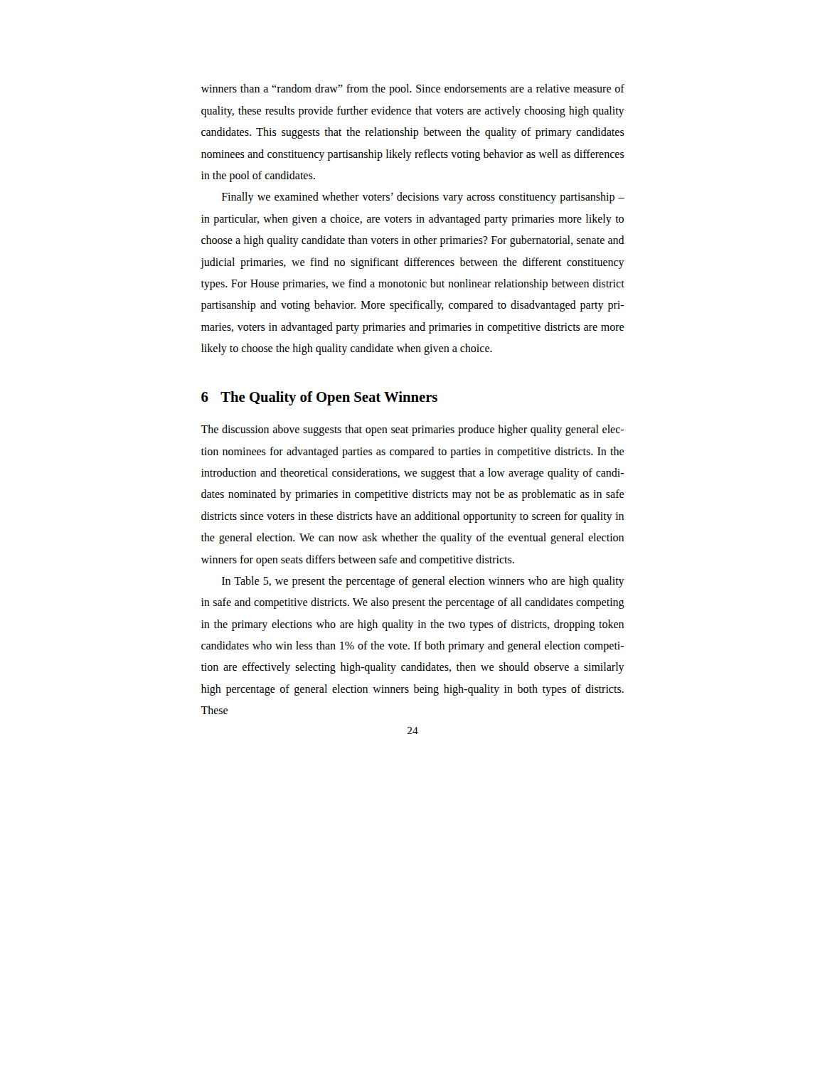winners than a “random draw” from the pool. Since endorsements are a relative measure of quality, these results provide further evidence that voters are actively choosing high quality candidates. This suggests that the relationship between the quality of primary candidates nominees and constituency partisanship likely reflects voting behavior as well as differences in the pool of candidates.
Finally we examined whether voters’ decisions vary across constituency partisanship – in particular, when given a choice, are voters in advantaged party primaries more likely to choose a high quality candidate than voters in other primaries? For gubernatorial, senate and judicial primaries, we find no significant differences between the different constituency types. For House primaries, we find a monotonic but nonlinear relationship between district partisanship and voting behavior. More specifically, compared to disadvantaged party primaries, voters in advantaged party primaries and primaries in competitive districts are more likely to choose the high quality candidate when given a choice.
6 The Quality of Open Seat Winners
The discussion above suggests that open seat primaries produce higher quality general election nominees for advantaged parties as compared to parties in competitive districts. In the introduction and theoretical considerations, we suggest that a low average quality of candidates nominated by primaries in competitive districts may not be as problematic as in safe districts since voters in these districts have an additional opportunity to screen for quality in the general election. We can now ask whether the quality of the eventual general election winners for open seats differs between safe and competitive districts.
In Table 5, we present the percentage of general election winners who are high quality in safe and competitive districts. We also present the percentage of all candidates competing in the primary elections who are high quality in the two types of districts, dropping token candidates who win less than 1% of the vote. If both primary and general election competition are effectively selecting high-quality candidates, then we should observe a similarly high percentage of general election winners being high-quality in both types of districts. These
24